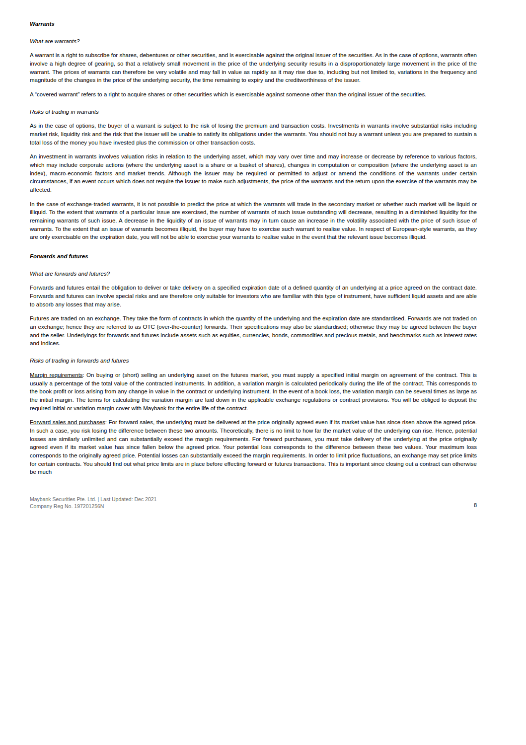Warrants
What are warrants?
A warrant is a right to subscribe for shares, debentures or other securities, and is exercisable against the original issuer of the securities. As in the case of options, warrants often involve a high degree of gearing, so that a relatively small movement in the price of the underlying security results in a disproportionately large movement in the price of the warrant. The prices of warrants can therefore be very volatile and may fall in value as rapidly as it may rise due to, including but not limited to, variations in the frequency and magnitude of the changes in the price of the underlying security, the time remaining to expiry and the creditworthiness of the issuer.
A “covered warrant” refers to a right to acquire shares or other securities which is exercisable against someone other than the original issuer of the securities.
Risks of trading in warrants
As in the case of options, the buyer of a warrant is subject to the risk of losing the premium and transaction costs. Investments in warrants involve substantial risks including market risk, liquidity risk and the risk that the issuer will be unable to satisfy its obligations under the warrants. You should not buy a warrant unless you are prepared to sustain a total loss of the money you have invested plus the commission or other transaction costs.
An investment in warrants involves valuation risks in relation to the underlying asset, which may vary over time and may increase or decrease by reference to various factors, which may include corporate actions (where the underlying asset is a share or a basket of shares), changes in computation or composition (where the underlying asset is an index), macro-economic factors and market trends. Although the issuer may be required or permitted to adjust or amend the conditions of the warrants under certain circumstances, if an event occurs which does not require the issuer to make such adjustments, the price of the warrants and the return upon the exercise of the warrants may be affected.
In the case of exchange-traded warrants, it is not possible to predict the price at which the warrants will trade in the secondary market or whether such market will be liquid or illiquid. To the extent that warrants of a particular issue are exercised, the number of warrants of such issue outstanding will decrease, resulting in a diminished liquidity for the remaining warrants of such issue. A decrease in the liquidity of an issue of warrants may in turn cause an increase in the volatility associated with the price of such issue of warrants. To the extent that an issue of warrants becomes illiquid, the buyer may have to exercise such warrant to realise value. In respect of European-style warrants, as they are only exercisable on the expiration date, you will not be able to exercise your warrants to realise value in the event that the relevant issue becomes illiquid.
Forwards and futures
What are forwards and futures?
Forwards and futures entail the obligation to deliver or take delivery on a specified expiration date of a defined quantity of an underlying at a price agreed on the contract date. Forwards and futures can involve special risks and are therefore only suitable for investors who are familiar with this type of instrument, have sufficient liquid assets and are able to absorb any losses that may arise.
Futures are traded on an exchange. They take the form of contracts in which the quantity of the underlying and the expiration date are standardised. Forwards are not traded on an exchange; hence they are referred to as OTC (over-the-counter) forwards. Their specifications may also be standardised; otherwise they may be agreed between the buyer and the seller. Underlyings for forwards and futures include assets such as equities, currencies, bonds, commodities and precious metals, and benchmarks such as interest rates and indices.
Risks of trading in forwards and futures
Margin requirements: On buying or (short) selling an underlying asset on the futures market, you must supply a specified initial margin on agreement of the contract. This is usually a percentage of the total value of the contracted instruments. In addition, a variation margin is calculated periodically during the life of the contract. This corresponds to the book profit or loss arising from any change in value in the contract or underlying instrument. In the event of a book loss, the variation margin can be several times as large as the initial margin. The terms for calculating the variation margin are laid down in the applicable exchange regulations or contract provisions. You will be obliged to deposit the required initial or variation margin cover with Maybank for the entire life of the contract.
Forward sales and purchases: For forward sales, the underlying must be delivered at the price originally agreed even if its market value has since risen above the agreed price. In such a case, you risk losing the difference between these two amounts. Theoretically, there is no limit to how far the market value of the underlying can rise. Hence, potential losses are similarly unlimited and can substantially exceed the margin requirements. For forward purchases, you must take delivery of the underlying at the price originally agreed even if its market value has since fallen below the agreed price. Your potential loss corresponds to the difference between these two values. Your maximum loss corresponds to the originally agreed price. Potential losses can substantially exceed the margin requirements. In order to limit price fluctuations, an exchange may set price limits for certain contracts. You should find out what price limits are in place before effecting forward or futures transactions. This is important since closing out a contract can otherwise be much
Maybank Securities Pte. Ltd. | Last Updated: Dec 2021
Company Reg No. 197201256N
8